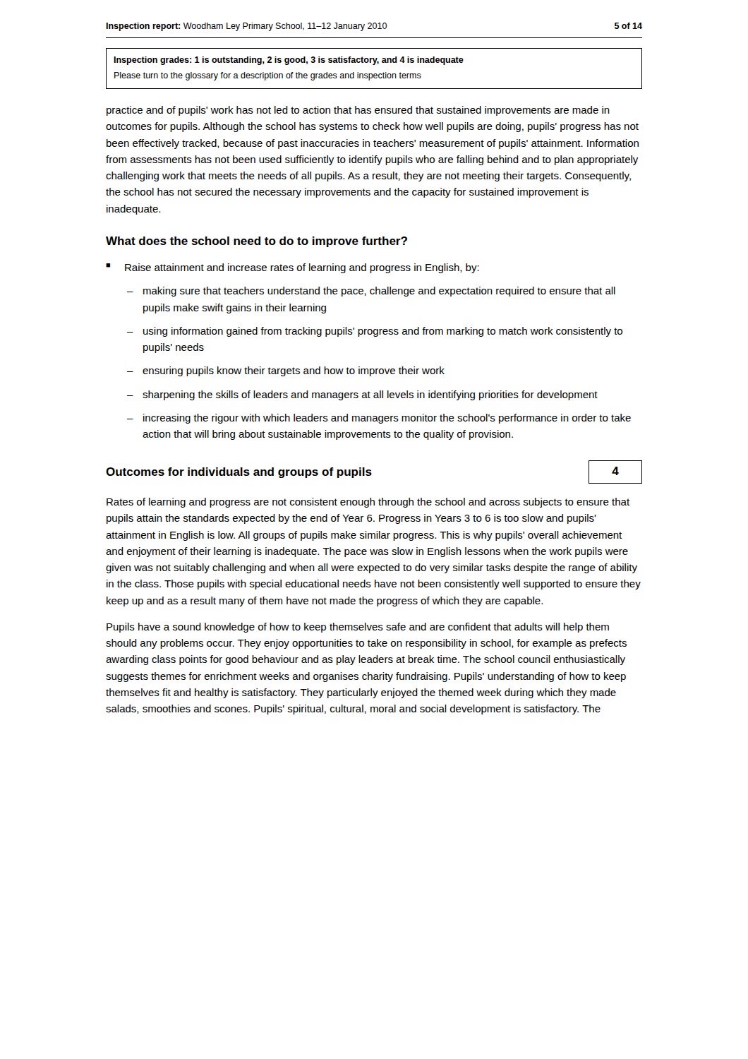Inspection report: Woodham Ley Primary School, 11–12 January 2010
5 of 14
Inspection grades: 1 is outstanding, 2 is good, 3 is satisfactory, and 4 is inadequate
Please turn to the glossary for a description of the grades and inspection terms
practice and of pupils' work has not led to action that has ensured that sustained improvements are made in outcomes for pupils. Although the school has systems to check how well pupils are doing, pupils' progress has not been effectively tracked, because of past inaccuracies in teachers' measurement of pupils' attainment. Information from assessments has not been used sufficiently to identify pupils who are falling behind and to plan appropriately challenging work that meets the needs of all pupils. As a result, they are not meeting their targets. Consequently, the school has not secured the necessary improvements and the capacity for sustained improvement is inadequate.
What does the school need to do to improve further?
Raise attainment and increase rates of learning and progress in English, by:
making sure that teachers understand the pace, challenge and expectation required to ensure that all pupils make swift gains in their learning
using information gained from tracking pupils' progress and from marking to match work consistently to pupils' needs
ensuring pupils know their targets and how to improve their work
sharpening the skills of leaders and managers at all levels in identifying priorities for development
increasing the rigour with which leaders and managers monitor the school's performance in order to take action that will bring about sustainable improvements to the quality of provision.
Outcomes for individuals and groups of pupils
4
Rates of learning and progress are not consistent enough through the school and across subjects to ensure that pupils attain the standards expected by the end of Year 6. Progress in Years 3 to 6 is too slow and pupils' attainment in English is low. All groups of pupils make similar progress. This is why pupils' overall achievement and enjoyment of their learning is inadequate. The pace was slow in English lessons when the work pupils were given was not suitably challenging and when all were expected to do very similar tasks despite the range of ability in the class. Those pupils with special educational needs have not been consistently well supported to ensure they keep up and as a result many of them have not made the progress of which they are capable.
Pupils have a sound knowledge of how to keep themselves safe and are confident that adults will help them should any problems occur. They enjoy opportunities to take on responsibility in school, for example as prefects awarding class points for good behaviour and as play leaders at break time. The school council enthusiastically suggests themes for enrichment weeks and organises charity fundraising. Pupils' understanding of how to keep themselves fit and healthy is satisfactory. They particularly enjoyed the themed week during which they made salads, smoothies and scones. Pupils' spiritual, cultural, moral and social development is satisfactory. The